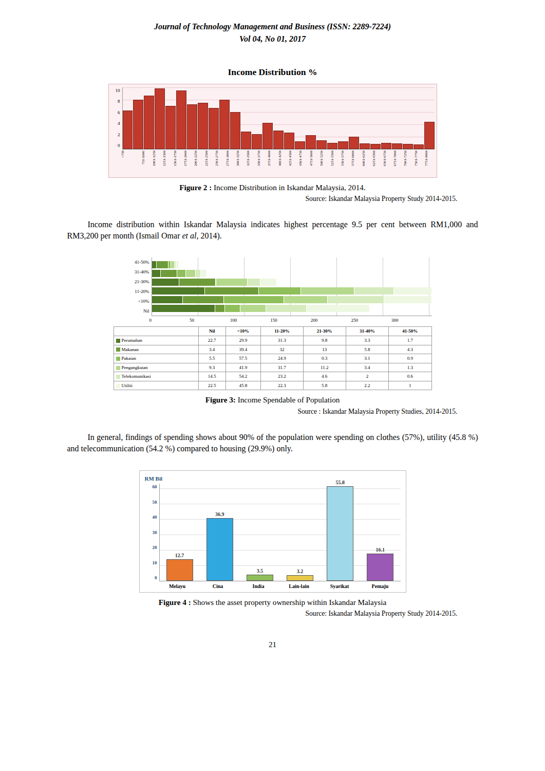Journal of Technology Management and Business (ISSN: 2289-7224)
Vol 04, No 01, 2017
Income Distribution %
1086420
<750 751-1000 1001-1250 1251-1500 1501-1750 1751-2000 2001-2250 2251-2500 2501-2750 2751-3000 3001-3250 3251-3500 3501-3750 3751-4000 4001-4250 4251-4500 4501-4750 4751-5000 5001-5250 5251-5500 5501-5750 5751-6000 6001-6250 6251-6500 6501-6750 6751-7000 7001-7250 7501-7750 7751-8000
Figure 2 : Income Distribution in Iskandar Malaysia, 2014.
Source: Iskandar Malaysia Property Study 2014-2015.
Income distribution within Iskandar Malaysia indicates highest percentage 9.5 per cent between RM1,000 and RM3,200 per month (Ismail Omar et al, 2014).
41-50%
31-40%
21-30%
11-20%
<10%
Nil
050100150200250300
| | Nil | <10% | 11-20% | 21-30% | 31-40% | 41-50% |
| --- | --- | --- | --- | --- | --- | --- |
| Perumahan | 22.7 | 29.9 | 31.3 | 9.8 | 3.3 | 1.7 |
| Makanan | 3.4 | 39.4 | 32 | 13 | 5.8 | 4.3 |
| Pakaian | 5.5 | 57.5 | 24.9 | 0.3 | 3.1 | 0.9 |
| Pengangkutan | 9.3 | 41.9 | 31.7 | 11.2 | 3.4 | 1.3 |
| Telekomunikasi | 14.5 | 54.2 | 23.2 | 4.6 | 2 | 0.6 |
| Utiliti | 22.5 | 45.8 | 22.3 | 5.8 | 2.2 | 1 |
Figure 3: Income Spendable of Population
Source : Iskandar Malaysia Property Studies, 2014-2015.
In general, findings of spending shows about 90% of the population were spending on clothes (57%), utility (45.8 %) and telecommunication (54.2 %) compared to housing (29.9%) only.
RM Bil
6050403020100
12.7
36.9
3.5
3.2
55.8
16.1
Melayu Cina India Lain-lain Syarikat Pemaju
Figure 4 : Shows the asset property ownership within Iskandar Malaysia
Source: Iskandar Malaysia Property Study 2014-2015.
21